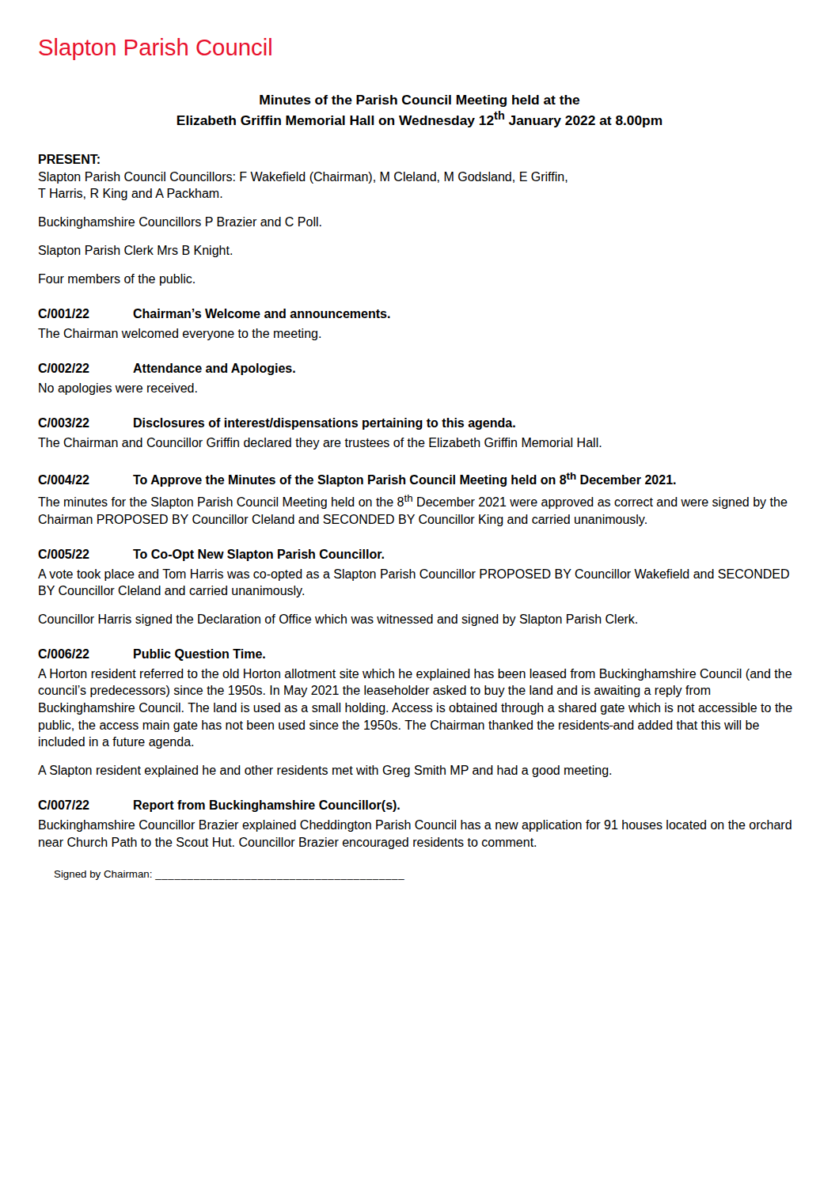Slapton Parish Council
Minutes of the Parish Council Meeting held at the
Elizabeth Griffin Memorial Hall on Wednesday 12th January 2022 at 8.00pm
PRESENT:
Slapton Parish Council Councillors: F Wakefield (Chairman), M Cleland, M Godsland, E Griffin,
T Harris, R King and A Packham.
Buckinghamshire Councillors P Brazier and C Poll.
Slapton Parish Clerk Mrs B Knight.
Four members of the public.
C/001/22 Chairman’s Welcome and announcements.
The Chairman welcomed everyone to the meeting.
C/002/22 Attendance and Apologies.
No apologies were received.
C/003/22 Disclosures of interest/dispensations pertaining to this agenda.
The Chairman and Councillor Griffin declared they are trustees of the Elizabeth Griffin Memorial Hall.
C/004/22 To Approve the Minutes of the Slapton Parish Council Meeting held on 8th December 2021.
The minutes for the Slapton Parish Council Meeting held on the 8th December 2021 were approved as correct and were signed by the Chairman PROPOSED BY Councillor Cleland and SECONDED BY Councillor King and carried unanimously.
C/005/22 To Co-Opt New Slapton Parish Councillor.
A vote took place and Tom Harris was co-opted as a Slapton Parish Councillor PROPOSED BY Councillor Wakefield and SECONDED BY Councillor Cleland and carried unanimously.
Councillor Harris signed the Declaration of Office which was witnessed and signed by Slapton Parish Clerk.
C/006/22 Public Question Time.
A Horton resident referred to the old Horton allotment site which he explained has been leased from Buckinghamshire Council (and the council’s predecessors) since the 1950s. In May 2021 the leaseholder asked to buy the land and is awaiting a reply from Buckinghamshire Council. The land is used as a small holding. Access is obtained through a shared gate which is not accessible to the public, the access main gate has not been used since the 1950s. The Chairman thanked the residents and added that this will be included in a future agenda.
A Slapton resident explained he and other residents met with Greg Smith MP and had a good meeting.
C/007/22 Report from Buckinghamshire Councillor(s).
Buckinghamshire Councillor Brazier explained Cheddington Parish Council has a new application for 91 houses located on the orchard near Church Path to the Scout Hut. Councillor Brazier encouraged residents to comment.
Signed by Chairman: _______________________________________